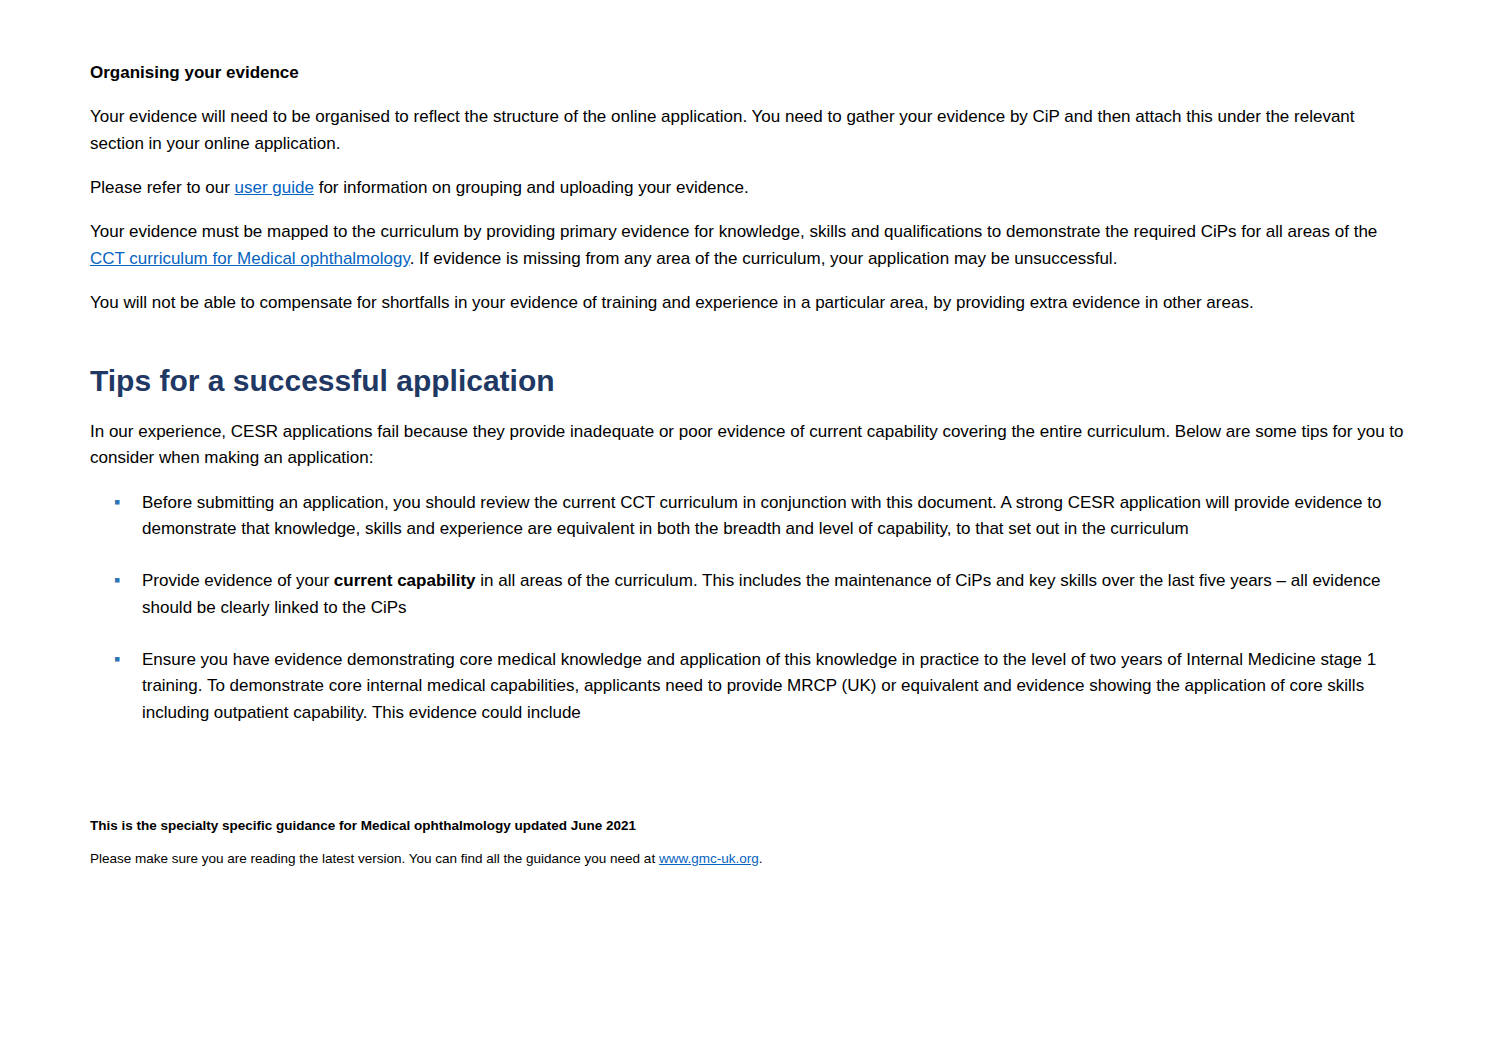Organising your evidence
Your evidence will need to be organised to reflect the structure of the online application. You need to gather your evidence by CiP and then attach this under the relevant section in your online application.
Please refer to our user guide for information on grouping and uploading your evidence.
Your evidence must be mapped to the curriculum by providing primary evidence for knowledge, skills and qualifications to demonstrate the required CiPs for all areas of the CCT curriculum for Medical ophthalmology. If evidence is missing from any area of the curriculum, your application may be unsuccessful.
You will not be able to compensate for shortfalls in your evidence of training and experience in a particular area, by providing extra evidence in other areas.
Tips for a successful application
In our experience, CESR applications fail because they provide inadequate or poor evidence of current capability covering the entire curriculum. Below are some tips for you to consider when making an application:
Before submitting an application, you should review the current CCT curriculum in conjunction with this document. A strong CESR application will provide evidence to demonstrate that knowledge, skills and experience are equivalent in both the breadth and level of capability, to that set out in the curriculum
Provide evidence of your current capability in all areas of the curriculum. This includes the maintenance of CiPs and key skills over the last five years – all evidence should be clearly linked to the CiPs
Ensure you have evidence demonstrating core medical knowledge and application of this knowledge in practice to the level of two years of Internal Medicine stage 1 training. To demonstrate core internal medical capabilities, applicants need to provide MRCP (UK) or equivalent and evidence showing the application of core skills including outpatient capability. This evidence could include
This is the specialty specific guidance for Medical ophthalmology updated June 2021
Please make sure you are reading the latest version. You can find all the guidance you need at www.gmc-uk.org.